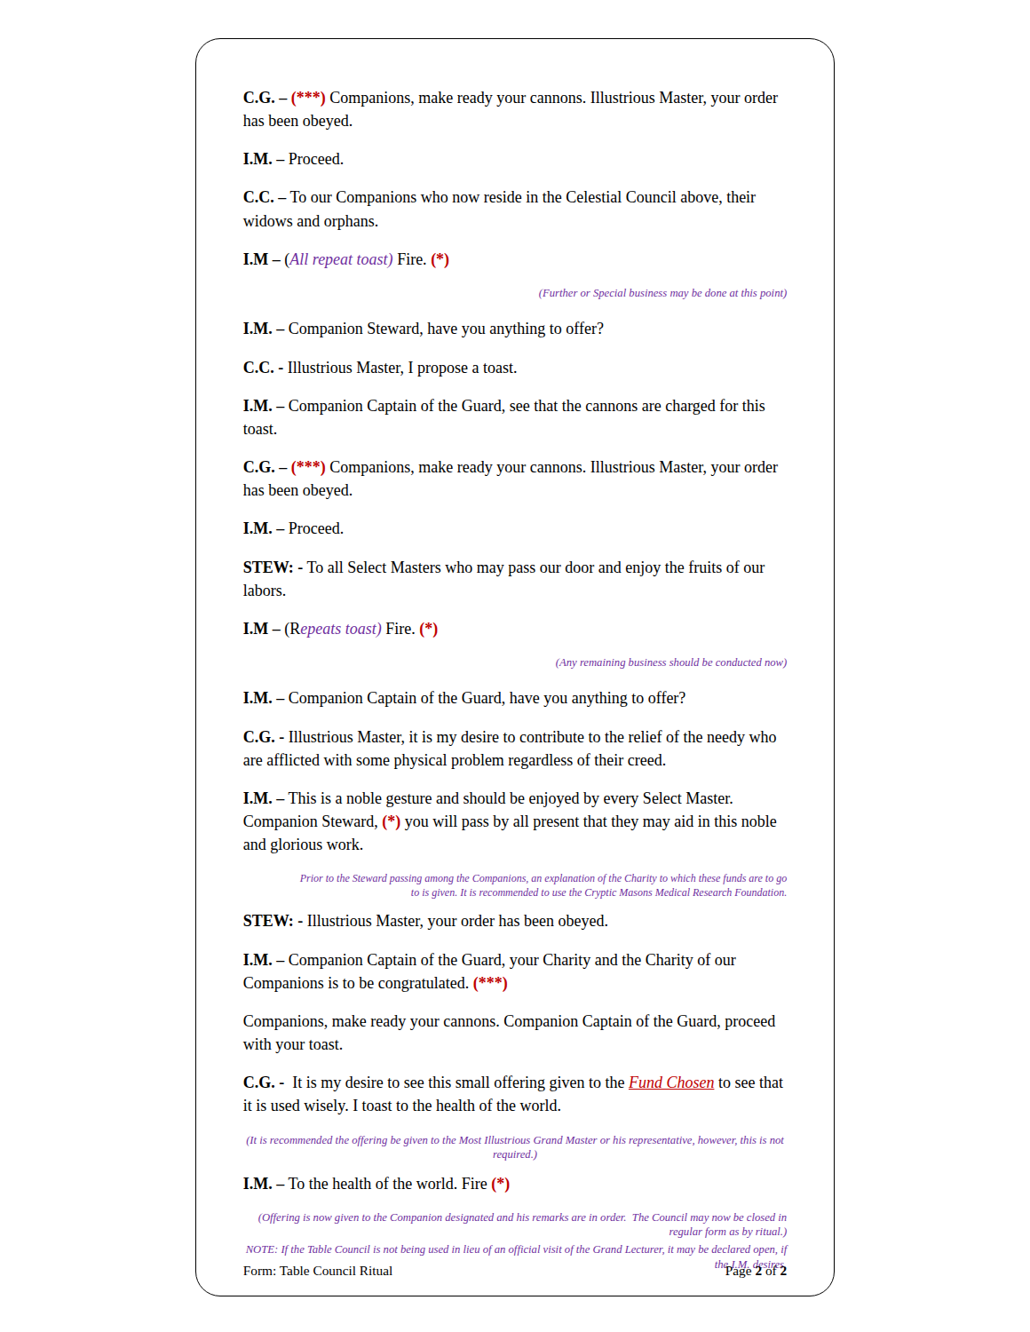C.G. – (***) Companions, make ready your cannons. Illustrious Master, your order has been obeyed.
I.M. – Proceed.
C.C. – To our Companions who now reside in the Celestial Council above, their widows and orphans.
I.M – (All repeat toast) Fire. (*)
(Further or Special business may be done at this point)
I.M. – Companion Steward, have you anything to offer?
C.C. - Illustrious Master, I propose a toast.
I.M. – Companion Captain of the Guard, see that the cannons are charged for this toast.
C.G. – (***) Companions, make ready your cannons. Illustrious Master, your order has been obeyed.
I.M. – Proceed.
STEW: - To all Select Masters who may pass our door and enjoy the fruits of our labors.
I.M – (Repeats toast) Fire. (*)
(Any remaining business should be conducted now)
I.M. – Companion Captain of the Guard, have you anything to offer?
C.G. - Illustrious Master, it is my desire to contribute to the relief of the needy who are afflicted with some physical problem regardless of their creed.
I.M. – This is a noble gesture and should be enjoyed by every Select Master. Companion Steward, (*) you will pass by all present that they may aid in this noble and glorious work.
Prior to the Steward passing among the Companions, an explanation of the Charity to which these funds are to go to is given. It is recommended to use the Cryptic Masons Medical Research Foundation.
STEW: - Illustrious Master, your order has been obeyed.
I.M. – Companion Captain of the Guard, your Charity and the Charity of our Companions is to be congratulated. (***)
Companions, make ready your cannons. Companion Captain of the Guard, proceed with your toast.
C.G. - It is my desire to see this small offering given to the Fund Chosen to see that it is used wisely. I toast to the health of the world.
(It is recommended the offering be given to the Most Illustrious Grand Master or his representative, however, this is not required.)
I.M. – To the health of the world. Fire (*)
(Offering is now given to the Companion designated and his remarks are in order. The Council may now be closed in regular form as by ritual.)
NOTE: If the Table Council is not being used in lieu of an official visit of the Grand Lecturer, it may be declared open, if the I.M. desires.
Form: Table Council Ritual
Page 2 of 2